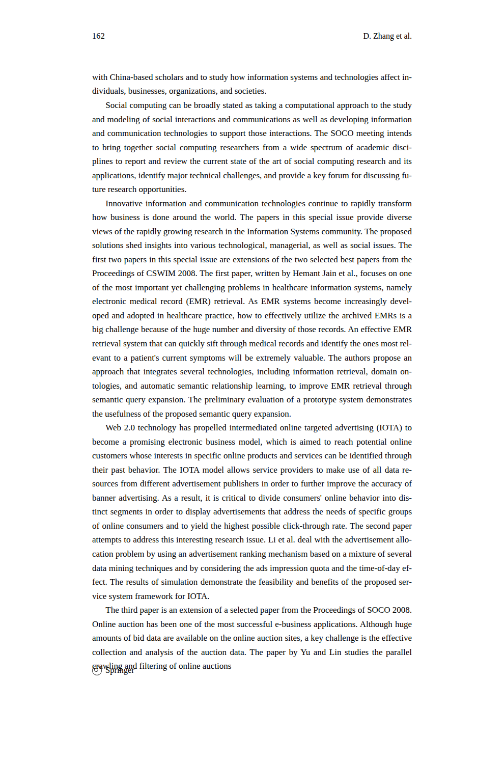162 D. Zhang et al.
with China-based scholars and to study how information systems and technologies affect individuals, businesses, organizations, and societies.
Social computing can be broadly stated as taking a computational approach to the study and modeling of social interactions and communications as well as developing information and communication technologies to support those interactions. The SOCO meeting intends to bring together social computing researchers from a wide spectrum of academic disciplines to report and review the current state of the art of social computing research and its applications, identify major technical challenges, and provide a key forum for discussing future research opportunities.
Innovative information and communication technologies continue to rapidly transform how business is done around the world. The papers in this special issue provide diverse views of the rapidly growing research in the Information Systems community. The proposed solutions shed insights into various technological, managerial, as well as social issues. The first two papers in this special issue are extensions of the two selected best papers from the Proceedings of CSWIM 2008. The first paper, written by Hemant Jain et al., focuses on one of the most important yet challenging problems in healthcare information systems, namely electronic medical record (EMR) retrieval. As EMR systems become increasingly developed and adopted in healthcare practice, how to effectively utilize the archived EMRs is a big challenge because of the huge number and diversity of those records. An effective EMR retrieval system that can quickly sift through medical records and identify the ones most relevant to a patient's current symptoms will be extremely valuable. The authors propose an approach that integrates several technologies, including information retrieval, domain ontologies, and automatic semantic relationship learning, to improve EMR retrieval through semantic query expansion. The preliminary evaluation of a prototype system demonstrates the usefulness of the proposed semantic query expansion.
Web 2.0 technology has propelled intermediated online targeted advertising (IOTA) to become a promising electronic business model, which is aimed to reach potential online customers whose interests in specific online products and services can be identified through their past behavior. The IOTA model allows service providers to make use of all data resources from different advertisement publishers in order to further improve the accuracy of banner advertising. As a result, it is critical to divide consumers' online behavior into distinct segments in order to display advertisements that address the needs of specific groups of online consumers and to yield the highest possible click-through rate. The second paper attempts to address this interesting research issue. Li et al. deal with the advertisement allocation problem by using an advertisement ranking mechanism based on a mixture of several data mining techniques and by considering the ads impression quota and the time-of-day effect. The results of simulation demonstrate the feasibility and benefits of the proposed service system framework for IOTA.
The third paper is an extension of a selected paper from the Proceedings of SOCO 2008. Online auction has been one of the most successful e-business applications. Although huge amounts of bid data are available on the online auction sites, a key challenge is the effective collection and analysis of the auction data. The paper by Yu and Lin studies the parallel crawling and filtering of online auctions
Springer